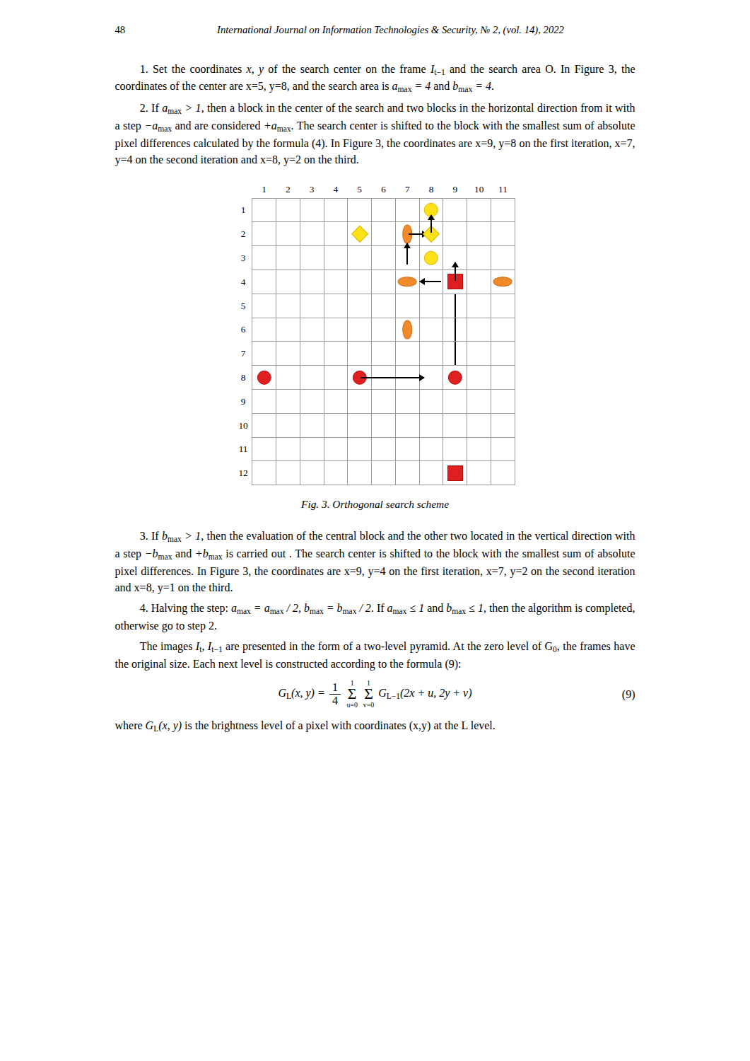48 International Journal on Information Technologies & Security, № 2, (vol. 14), 2022
1. Set the coordinates x, y of the search center on the frame It−1 and the search area O. In Figure 3, the coordinates of the center are x=5, y=8, and the search area is amax = 4 and bmax = 4.
2. If amax > 1, then a block in the center of the search and two blocks in the horizontal direction from it with a step −amax and are considered +amax. The search center is shifted to the block with the smallest sum of absolute pixel differences calculated by the formula (4). In Figure 3, the coordinates are x=9, y=8 on the first iteration, x=7, y=4 on the second iteration and x=8, y=2 on the third.
| | 1 | 2 | 3 | 4 | 5 | 6 | 7 | 8 | 9 | 10 | 11 |
| 1 | | | | | | | | | | | |
| 2 | | | | | | | | | | | |
| 3 | | | | | | | | | | | |
| 4 | | | | | | | | | | | |
| 5 | | | | | | | | | | | |
| 6 | | | | | | | | | | | |
| 7 | | | | | | | | | | | |
| 8 | | | | | | | | | | | |
| 9 | | | | | | | | | | | |
| 10 | | | | | | | | | | | |
| 11 | | | | | | | | | | | |
| 12 | | | | | | | | | | | |
Fig. 3. Orthogonal search scheme
3. If bmax > 1, then the evaluation of the central block and the other two located in the vertical direction with a step −bmax and +bmax is carried out . The search center is shifted to the block with the smallest sum of absolute pixel differences. In Figure 3, the coordinates are x=9, y=4 on the first iteration, x=7, y=2 on the second iteration and x=8, y=1 on the third.
4. Halving the step: amax = amax / 2, bmax = bmax / 2. If amax ≤ 1 and bmax ≤ 1, then the algorithm is completed, otherwise go to step 2.
The images It, It−1 are presented in the form of a two-level pyramid. At the zero level of G0, the frames have the original size. Each next level is constructed according to the formula (9):
GL(x, y) = 14 1 Σu=0 1 Σv=0 GL−1(2x + u, 2y + v) (9)
where GL(x, y) is the brightness level of a pixel with coordinates (x,y) at the L level.